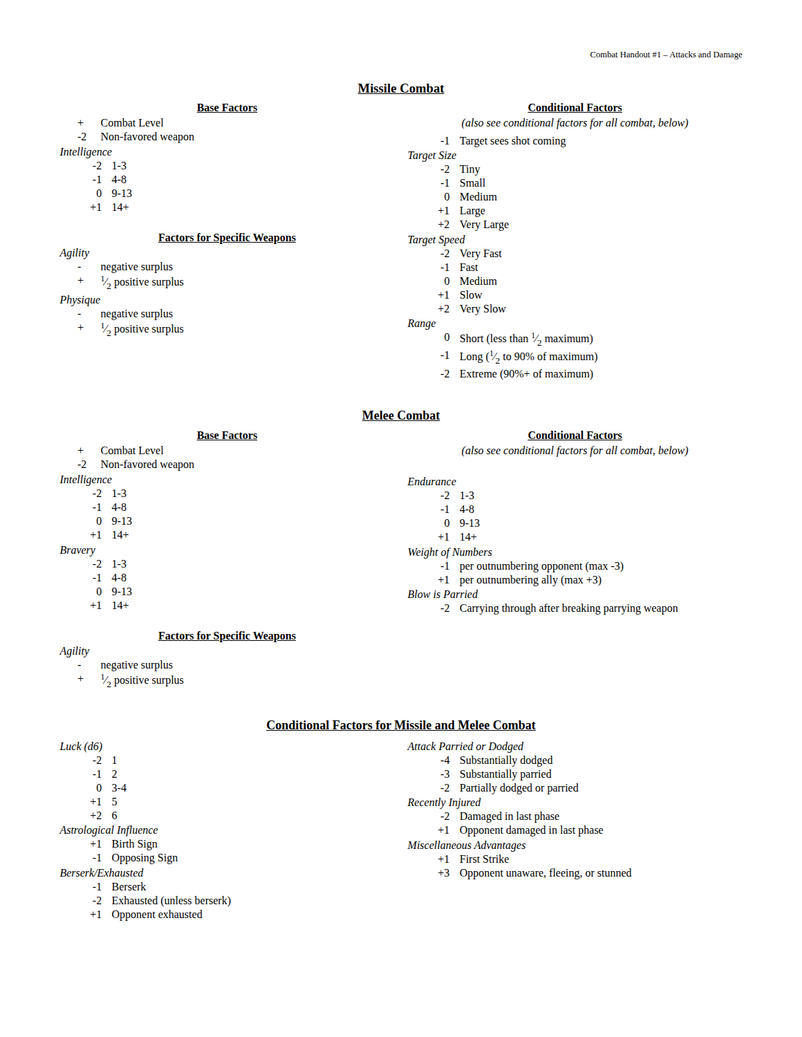Combat Handout #1 – Attacks and Damage
Missile Combat
Base Factors
+Combat Level
-2 Non-favored weapon
Intelligence
| -2 | 1-3 |
| -1 | 4-8 |
| 0 | 9-13 |
| +1 | 14+ |
Factors for Specific Weapons
Agility
-negative surplus
+1⁄2 positive surplus
Physique
-negative surplus
+1⁄2 positive surplus
Conditional Factors
(also see conditional factors for all combat, below)
| -1 | Target sees shot coming |
Target Size
| -2 | Tiny |
| -1 | Small |
| 0 | Medium |
| +1 | Large |
| +2 | Very Large |
Target Speed
| -2 | Very Fast |
| -1 | Fast |
| 0 | Medium |
| +1 | Slow |
| +2 | Very Slow |
Range
| 0 | Short (less than 1 ⁄ 2 maximum) |
| -1 | Long ( 1 ⁄ 2 to 90% of maximum) |
| -2 | Extreme (90%+ of maximum) |
Melee Combat
Base Factors
+Combat Level
-2 Non-favored weapon
Intelligence
| -2 | 1-3 |
| -1 | 4-8 |
| 0 | 9-13 |
| +1 | 14+ |
Bravery
| -2 | 1-3 |
| -1 | 4-8 |
| 0 | 9-13 |
| +1 | 14+ |
Factors for Specific Weapons
Agility
-negative surplus
+1⁄2 positive surplus
Conditional Factors
(also see conditional factors for all combat, below)
Endurance
| -2 | 1-3 |
| -1 | 4-8 |
| 0 | 9-13 |
| +1 | 14+ |
Weight of Numbers
| -1 | per outnumbering opponent (max -3) |
| +1 | per outnumbering ally (max +3) |
Blow is Parried
| -2 | Carrying through after breaking parrying weapon |
Conditional Factors for Missile and Melee Combat
Luck (d6)
| -2 | 1 |
| -1 | 2 |
| 0 | 3-4 |
| +1 | 5 |
| +2 | 6 |
Astrological Influence
| +1 | Birth Sign |
| -1 | Opposing Sign |
Berserk/Exhausted
| -1 | Berserk |
| -2 | Exhausted (unless berserk) |
| +1 | Opponent exhausted |
Attack Parried or Dodged
| -4 | Substantially dodged |
| -3 | Substantially parried |
| -2 | Partially dodged or parried |
Recently Injured
| -2 | Damaged in last phase |
| +1 | Opponent damaged in last phase |
Miscellaneous Advantages
| +1 | First Strike |
| +3 | Opponent unaware, fleeing, or stunned |